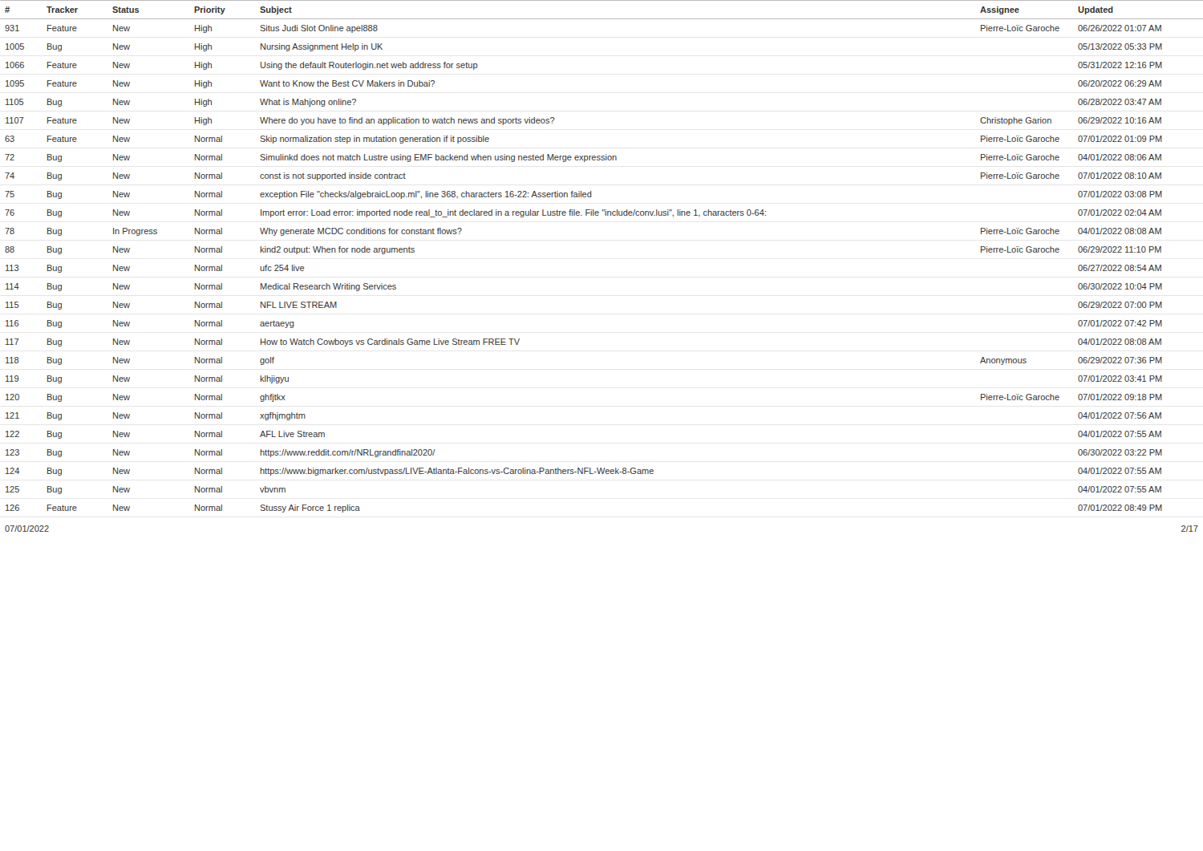| # | Tracker | Status | Priority | Subject | Assignee | Updated |
| --- | --- | --- | --- | --- | --- | --- |
| 931 | Feature | New | High | Situs Judi Slot Online apel888 | Pierre-Loïc Garoche | 06/26/2022 01:07 AM |
| 1005 | Bug | New | High | Nursing Assignment Help in UK | | 05/13/2022 05:33 PM |
| 1066 | Feature | New | High | Using the default Routerlogin.net web address for setup | | 05/31/2022 12:16 PM |
| 1095 | Feature | New | High | Want to Know the Best CV Makers in Dubai? | | 06/20/2022 06:29 AM |
| 1105 | Bug | New | High | What is Mahjong online? | | 06/28/2022 03:47 AM |
| 1107 | Feature | New | High | Where do you have to find an application to watch news and sports videos? | Christophe Garion | 06/29/2022 10:16 AM |
| 63 | Feature | New | Normal | Skip normalization step in mutation generation if it possible | Pierre-Loïc Garoche | 07/01/2022 01:09 PM |
| 72 | Bug | New | Normal | Simulinkd does not match Lustre using EMF backend when using nested Merge expression | Pierre-Loïc Garoche | 04/01/2022 08:06 AM |
| 74 | Bug | New | Normal | const is not supported inside contract | Pierre-Loïc Garoche | 07/01/2022 08:10 AM |
| 75 | Bug | New | Normal | exception File "checks/algebraicLoop.ml", line 368, characters 16-22: Assertion failed | | 07/01/2022 03:08 PM |
| 76 | Bug | New | Normal | Import error: Load error: imported node real_to_int declared in a regular Lustre file. File "include/conv.lusi", line 1, characters 0-64: | | 07/01/2022 02:04 AM |
| 78 | Bug | In Progress | Normal | Why generate MCDC conditions for constant flows? | Pierre-Loïc Garoche | 04/01/2022 08:08 AM |
| 88 | Bug | New | Normal | kind2 output: When for node arguments | Pierre-Loïc Garoche | 06/29/2022 11:10 PM |
| 113 | Bug | New | Normal | ufc 254 live | | 06/27/2022 08:54 AM |
| 114 | Bug | New | Normal | Medical Research Writing Services | | 06/30/2022 10:04 PM |
| 115 | Bug | New | Normal | NFL LIVE STREAM | | 06/29/2022 07:00 PM |
| 116 | Bug | New | Normal | aertaeyg | | 07/01/2022 07:42 PM |
| 117 | Bug | New | Normal | How to Watch Cowboys vs Cardinals Game Live Stream FREE TV | | 04/01/2022 08:08 AM |
| 118 | Bug | New | Normal | golf | Anonymous | 06/29/2022 07:36 PM |
| 119 | Bug | New | Normal | klhjigyu | | 07/01/2022 03:41 PM |
| 120 | Bug | New | Normal | ghfjtkx | Pierre-Loïc Garoche | 07/01/2022 09:18 PM |
| 121 | Bug | New | Normal | xgfhjmghtm | | 04/01/2022 07:56 AM |
| 122 | Bug | New | Normal | AFL Live Stream | | 04/01/2022 07:55 AM |
| 123 | Bug | New | Normal | https://www.reddit.com/r/NRLgrandfinal2020/ | | 06/30/2022 03:22 PM |
| 124 | Bug | New | Normal | https://www.bigmarker.com/ustvpass/LIVE-Atlanta-Falcons-vs-Carolina-Panthers-NFL-Week-8-Game | | 04/01/2022 07:55 AM |
| 125 | Bug | New | Normal | vbvnm | | 04/01/2022 07:55 AM |
| 126 | Feature | New | Normal | Stussy Air Force 1 replica | | 07/01/2022 08:49 PM |
07/01/2022
2/17